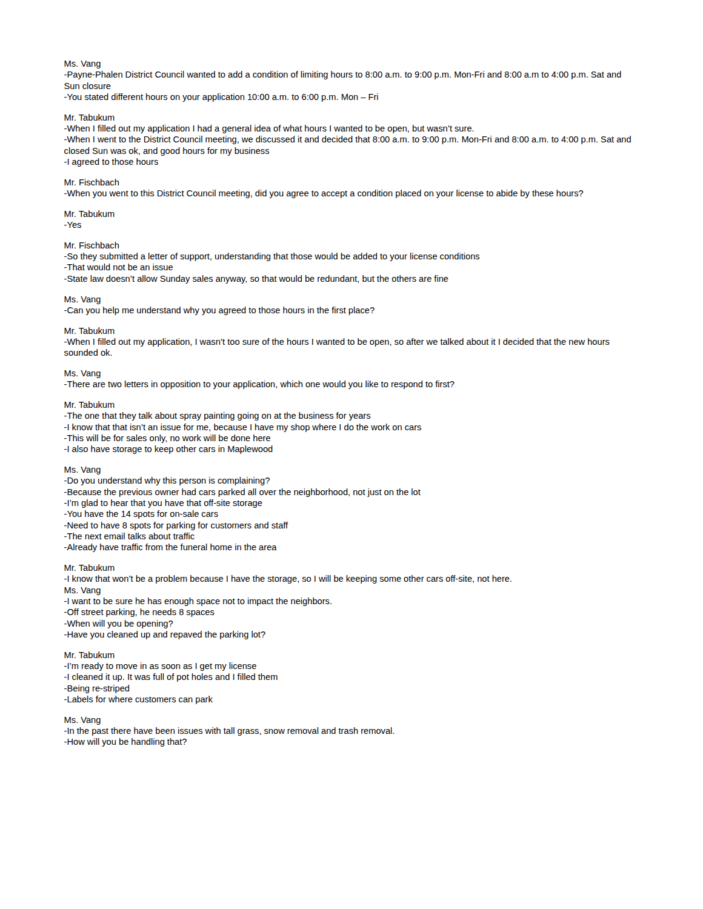Ms. Vang
-Payne-Phalen District Council wanted to add a condition of limiting hours to 8:00 a.m. to 9:00 p.m. Mon-Fri and 8:00 a.m to 4:00 p.m. Sat and Sun closure
-You stated different hours on your application 10:00 a.m. to 6:00 p.m. Mon – Fri
Mr. Tabukum
-When I filled out my application I had a general idea of what hours I wanted to be open, but wasn’t sure.
-When I went to the District Council meeting, we discussed it and decided that 8:00 a.m. to 9:00 p.m. Mon-Fri and 8:00 a.m. to 4:00 p.m. Sat and closed Sun was ok, and good hours for my business
-I agreed to those hours
Mr. Fischbach
-When you went to this District Council meeting, did you agree to accept a condition placed on your license to abide by these hours?
Mr. Tabukum
-Yes
Mr. Fischbach
-So they submitted a letter of support, understanding that those would be added to your license conditions
-That would not be an issue
-State law doesn’t allow Sunday sales anyway, so that would be redundant, but the others are fine
Ms. Vang
-Can you help me understand why you agreed to those hours in the first place?
Mr. Tabukum
-When I filled out my application, I wasn’t too sure of the hours I wanted to be open, so after we talked about it I decided that the new hours sounded ok.
Ms. Vang
-There are two letters in opposition to your application, which one would you like to respond to first?
Mr. Tabukum
-The one that they talk about spray painting going on at the business for years
-I know that that isn’t an issue for me, because I have my shop where I do the work on cars
-This will be for sales only, no work will be done here
-I also have storage to keep other cars in Maplewood
Ms. Vang
-Do you understand why this person is complaining?
-Because the previous owner had cars parked all over the neighborhood, not just on the lot
-I’m glad to hear that you have that off-site storage
-You have the 14 spots for on-sale cars
-Need to have 8 spots for parking for customers and staff
-The next email talks about traffic
-Already have traffic from the funeral home in the area
Mr. Tabukum
-I know that won’t be a problem because I have the storage, so I will be keeping some other cars off-site, not here.
Ms. Vang
-I want to be sure he has enough space not to impact the neighbors.
-Off street parking, he needs 8 spaces
-When will you be opening?
-Have you cleaned up and repaved the parking lot?
Mr. Tabukum
-I’m ready to move in as soon as I get my license
-I cleaned it up. It was full of pot holes and I filled them
-Being re-striped
-Labels for where customers can park
Ms. Vang
-In the past there have been issues with tall grass, snow removal and trash removal.
-How will you be handling that?